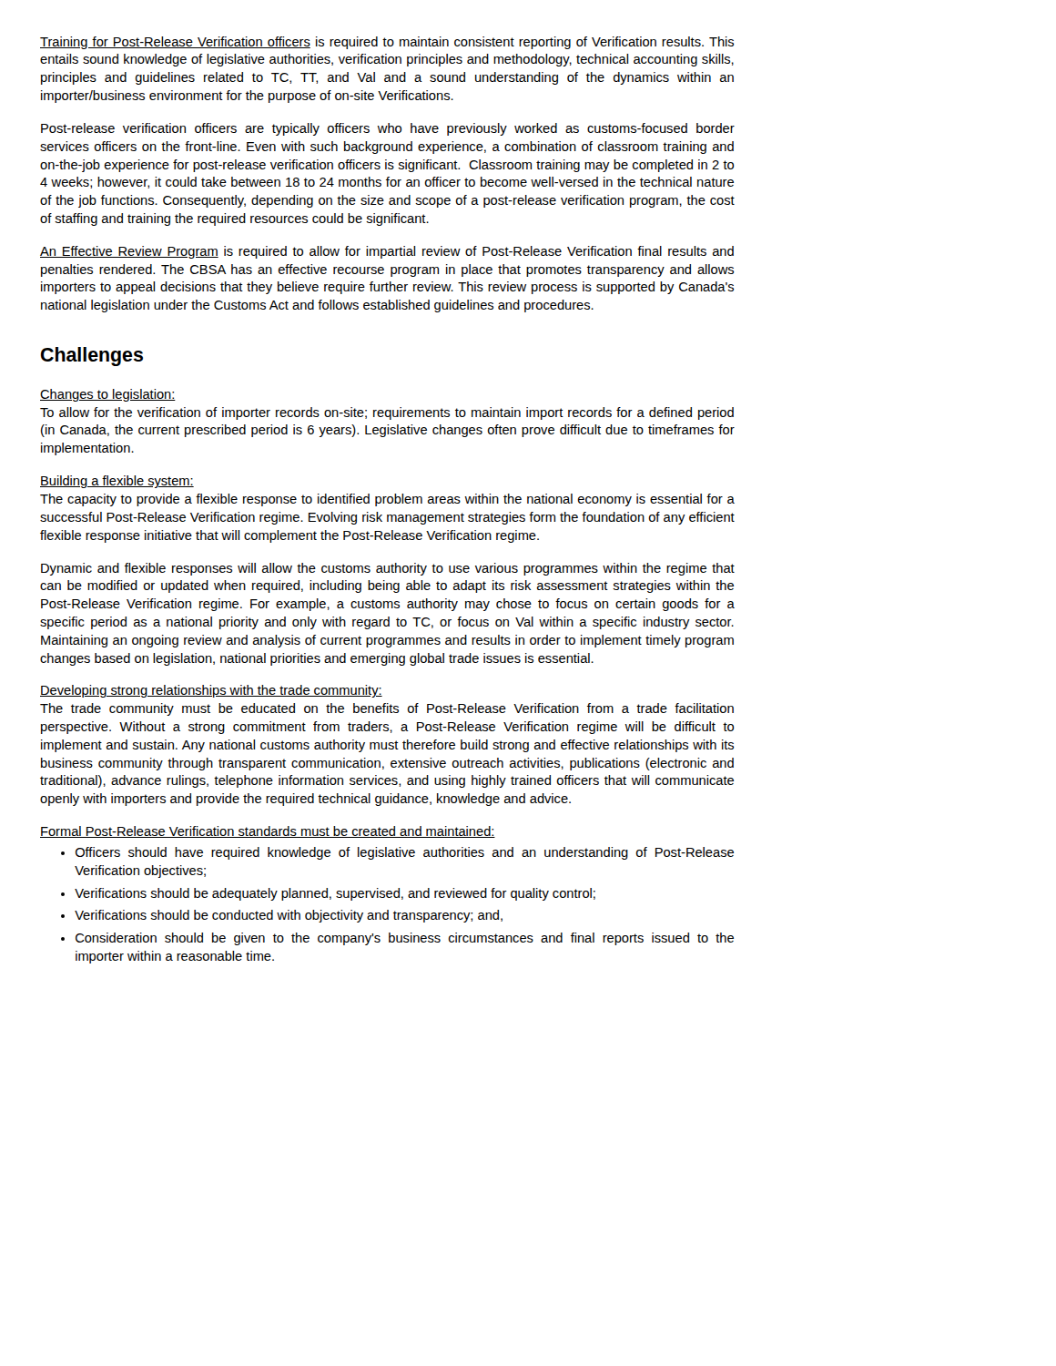Training for Post-Release Verification officers is required to maintain consistent reporting of Verification results. This entails sound knowledge of legislative authorities, verification principles and methodology, technical accounting skills, principles and guidelines related to TC, TT, and Val and a sound understanding of the dynamics within an importer/business environment for the purpose of on-site Verifications.
Post-release verification officers are typically officers who have previously worked as customs-focused border services officers on the front-line. Even with such background experience, a combination of classroom training and on-the-job experience for post-release verification officers is significant. Classroom training may be completed in 2 to 4 weeks; however, it could take between 18 to 24 months for an officer to become well-versed in the technical nature of the job functions. Consequently, depending on the size and scope of a post-release verification program, the cost of staffing and training the required resources could be significant.
An Effective Review Program is required to allow for impartial review of Post-Release Verification final results and penalties rendered. The CBSA has an effective recourse program in place that promotes transparency and allows importers to appeal decisions that they believe require further review. This review process is supported by Canada's national legislation under the Customs Act and follows established guidelines and procedures.
Challenges
Changes to legislation:
To allow for the verification of importer records on-site; requirements to maintain import records for a defined period (in Canada, the current prescribed period is 6 years). Legislative changes often prove difficult due to timeframes for implementation.
Building a flexible system:
The capacity to provide a flexible response to identified problem areas within the national economy is essential for a successful Post-Release Verification regime. Evolving risk management strategies form the foundation of any efficient flexible response initiative that will complement the Post-Release Verification regime.
Dynamic and flexible responses will allow the customs authority to use various programmes within the regime that can be modified or updated when required, including being able to adapt its risk assessment strategies within the Post-Release Verification regime. For example, a customs authority may chose to focus on certain goods for a specific period as a national priority and only with regard to TC, or focus on Val within a specific industry sector. Maintaining an ongoing review and analysis of current programmes and results in order to implement timely program changes based on legislation, national priorities and emerging global trade issues is essential.
Developing strong relationships with the trade community:
The trade community must be educated on the benefits of Post-Release Verification from a trade facilitation perspective. Without a strong commitment from traders, a Post-Release Verification regime will be difficult to implement and sustain. Any national customs authority must therefore build strong and effective relationships with its business community through transparent communication, extensive outreach activities, publications (electronic and traditional), advance rulings, telephone information services, and using highly trained officers that will communicate openly with importers and provide the required technical guidance, knowledge and advice.
Formal Post-Release Verification standards must be created and maintained:
Officers should have required knowledge of legislative authorities and an understanding of Post-Release Verification objectives;
Verifications should be adequately planned, supervised, and reviewed for quality control;
Verifications should be conducted with objectivity and transparency; and,
Consideration should be given to the company's business circumstances and final reports issued to the importer within a reasonable time.